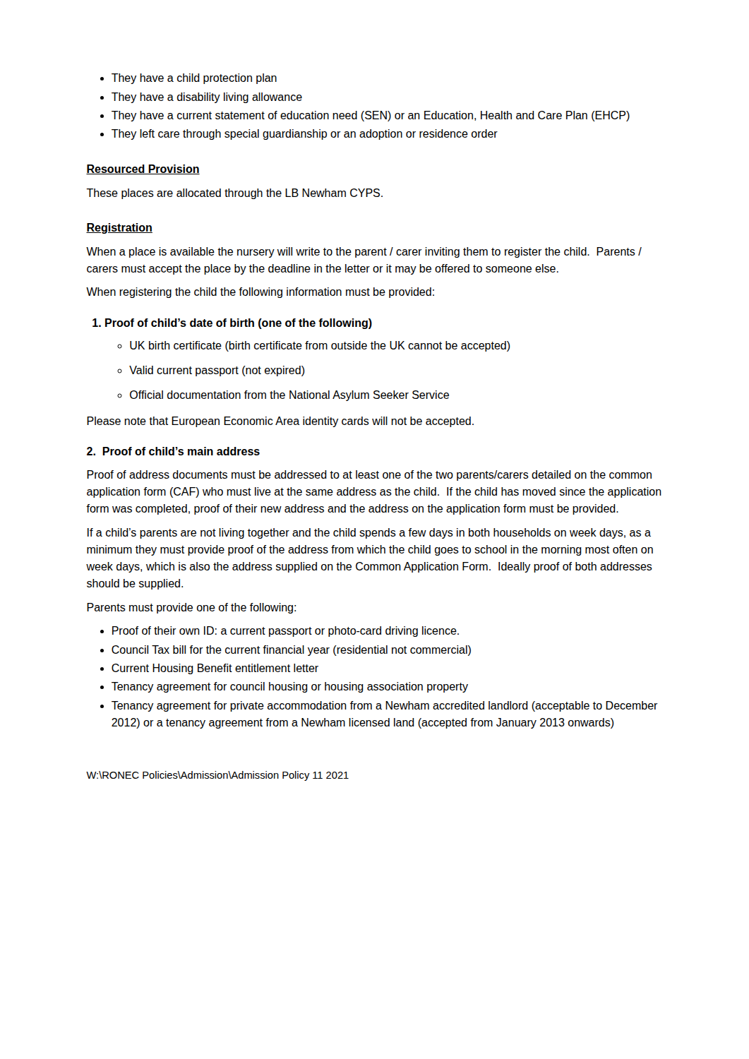They have a child protection plan
They have a disability living allowance
They have a current statement of education need (SEN) or an Education, Health and Care Plan (EHCP)
They left care through special guardianship or an adoption or residence order
Resourced Provision
These places are allocated through the LB Newham CYPS.
Registration
When a place is available the nursery will write to the parent / carer inviting them to register the child. Parents / carers must accept the place by the deadline in the letter or it may be offered to someone else.
When registering the child the following information must be provided:
Proof of child’s date of birth (one of the following)
UK birth certificate (birth certificate from outside the UK cannot be accepted)
Valid current passport (not expired)
Official documentation from the National Asylum Seeker Service
Please note that European Economic Area identity cards will not be accepted.
2. Proof of child’s main address
Proof of address documents must be addressed to at least one of the two parents/carers detailed on the common application form (CAF) who must live at the same address as the child. If the child has moved since the application form was completed, proof of their new address and the address on the application form must be provided.
If a child’s parents are not living together and the child spends a few days in both households on week days, as a minimum they must provide proof of the address from which the child goes to school in the morning most often on week days, which is also the address supplied on the Common Application Form. Ideally proof of both addresses should be supplied.
Parents must provide one of the following:
Proof of their own ID: a current passport or photo-card driving licence.
Council Tax bill for the current financial year (residential not commercial)
Current Housing Benefit entitlement letter
Tenancy agreement for council housing or housing association property
Tenancy agreement for private accommodation from a Newham accredited landlord (acceptable to December 2012) or a tenancy agreement from a Newham licensed land (accepted from January 2013 onwards)
W:\RONEC Policies\Admission\Admission Policy 11 2021